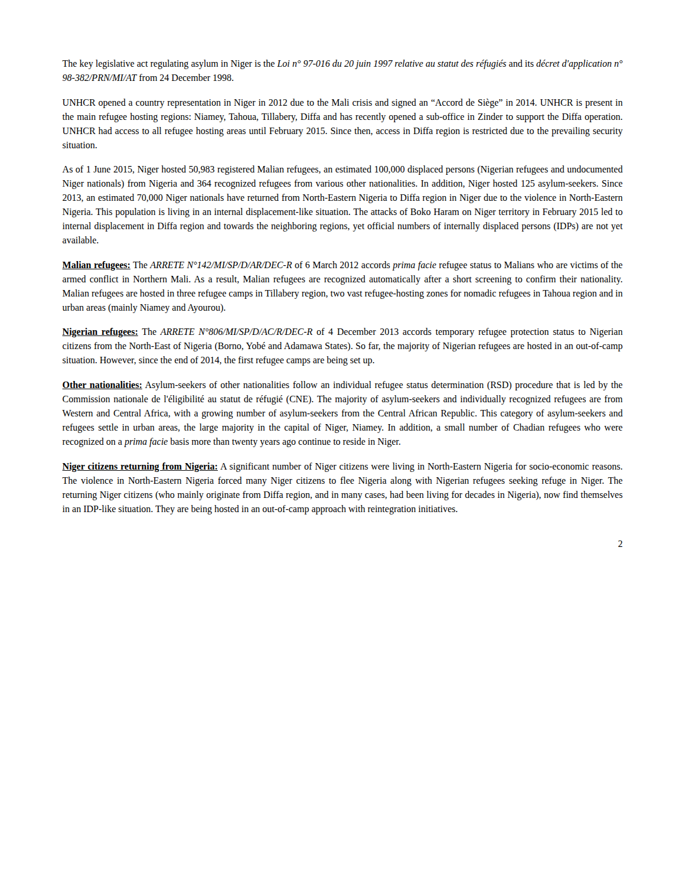The key legislative act regulating asylum in Niger is the Loi n° 97-016 du 20 juin 1997 relative au statut des réfugiés and its décret d'application n° 98-382/PRN/MI/AT from 24 December 1998.
UNHCR opened a country representation in Niger in 2012 due to the Mali crisis and signed an “Accord de Siège” in 2014. UNHCR is present in the main refugee hosting regions: Niamey, Tahoua, Tillabery, Diffa and has recently opened a sub-office in Zinder to support the Diffa operation. UNHCR had access to all refugee hosting areas until February 2015. Since then, access in Diffa region is restricted due to the prevailing security situation.
As of 1 June 2015, Niger hosted 50,983 registered Malian refugees, an estimated 100,000 displaced persons (Nigerian refugees and undocumented Niger nationals) from Nigeria and 364 recognized refugees from various other nationalities. In addition, Niger hosted 125 asylum-seekers. Since 2013, an estimated 70,000 Niger nationals have returned from North-Eastern Nigeria to Diffa region in Niger due to the violence in North-Eastern Nigeria. This population is living in an internal displacement-like situation. The attacks of Boko Haram on Niger territory in February 2015 led to internal displacement in Diffa region and towards the neighboring regions, yet official numbers of internally displaced persons (IDPs) are not yet available.
Malian refugees: The ARRETE N°142/MI/SP/D/AR/DEC-R of 6 March 2012 accords prima facie refugee status to Malians who are victims of the armed conflict in Northern Mali. As a result, Malian refugees are recognized automatically after a short screening to confirm their nationality. Malian refugees are hosted in three refugee camps in Tillabery region, two vast refugee-hosting zones for nomadic refugees in Tahoua region and in urban areas (mainly Niamey and Ayourou).
Nigerian refugees: The ARRETE N°806/MI/SP/D/AC/R/DEC-R of 4 December 2013 accords temporary refugee protection status to Nigerian citizens from the North-East of Nigeria (Borno, Yobé and Adamawa States). So far, the majority of Nigerian refugees are hosted in an out-of-camp situation. However, since the end of 2014, the first refugee camps are being set up.
Other nationalities: Asylum-seekers of other nationalities follow an individual refugee status determination (RSD) procedure that is led by the Commission nationale de l'éligibilité au statut de réfugié (CNE). The majority of asylum-seekers and individually recognized refugees are from Western and Central Africa, with a growing number of asylum-seekers from the Central African Republic. This category of asylum-seekers and refugees settle in urban areas, the large majority in the capital of Niger, Niamey. In addition, a small number of Chadian refugees who were recognized on a prima facie basis more than twenty years ago continue to reside in Niger.
Niger citizens returning from Nigeria: A significant number of Niger citizens were living in North-Eastern Nigeria for socio-economic reasons. The violence in North-Eastern Nigeria forced many Niger citizens to flee Nigeria along with Nigerian refugees seeking refuge in Niger. The returning Niger citizens (who mainly originate from Diffa region, and in many cases, had been living for decades in Nigeria), now find themselves in an IDP-like situation. They are being hosted in an out-of-camp approach with reintegration initiatives.
2